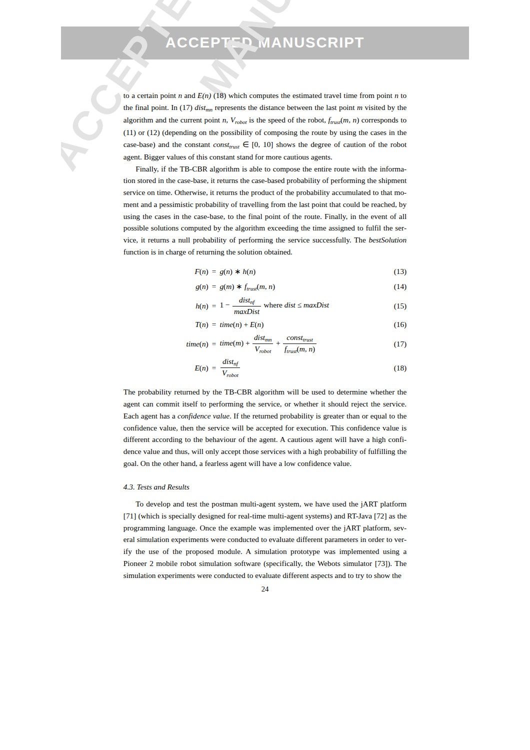ACCEPTED MANUSCRIPT
ACCEPTED MANUSCRIPT
to a certain point n and E(n) (18) which computes the estimated travel time from point n to the final point. In (17) distmn represents the distance between the last point m visited by the algorithm and the current point n, Vrobot is the speed of the robot, ftrust(m, n) corresponds to (11) or (12) (depending on the possibility of composing the route by using the cases in the case-base) and the constant consttrust ∈ [0, 10] shows the degree of caution of the robot agent. Bigger values of this constant stand for more cautious agents.
Finally, if the TB-CBR algorithm is able to compose the entire route with the information stored in the case-base, it returns the case-based probability of performing the shipment service on time. Otherwise, it returns the product of the probability accumulated to that moment and a pessimistic probability of travelling from the last point that could be reached, by using the cases in the case-base, to the final point of the route. Finally, in the event of all possible solutions computed by the algorithm exceeding the time assigned to fulfil the service, it returns a null probability of performing the service successfully. The bestSolution function is in charge of returning the solution obtained.
| F ( n ) | = | g ( n ) ∗ h ( n ) | (13) |
| g ( n ) | = | g ( m ) ∗ f trust ( m, n ) | (14) |
| h ( n ) | = | 1 − dist nf maxDist where dist ≤ maxDist | (15) |
| T ( n ) | = | time ( n ) + E ( n ) | (16) |
| time ( n ) | = | time ( m ) + dist mn V robot + const trust f trust ( m, n ) | (17) |
| E ( n ) | = | dist nf V robot | (18) |
The probability returned by the TB-CBR algorithm will be used to determine whether the agent can commit itself to performing the service, or whether it should reject the service. Each agent has a confidence value. If the returned probability is greater than or equal to the confidence value, then the service will be accepted for execution. This confidence value is different according to the behaviour of the agent. A cautious agent will have a high confidence value and thus, will only accept those services with a high probability of fulfilling the goal. On the other hand, a fearless agent will have a low confidence value.
4.3. Tests and Results
To develop and test the postman multi-agent system, we have used the jART platform [71] (which is specially designed for real-time multi-agent systems) and RT-Java [72] as the programming language. Once the example was implemented over the jART platform, several simulation experiments were conducted to evaluate different parameters in order to verify the use of the proposed module. A simulation prototype was implemented using a Pioneer 2 mobile robot simulation software (specifically, the Webots simulator [73]). The simulation experiments were conducted to evaluate different aspects and to try to show the
24